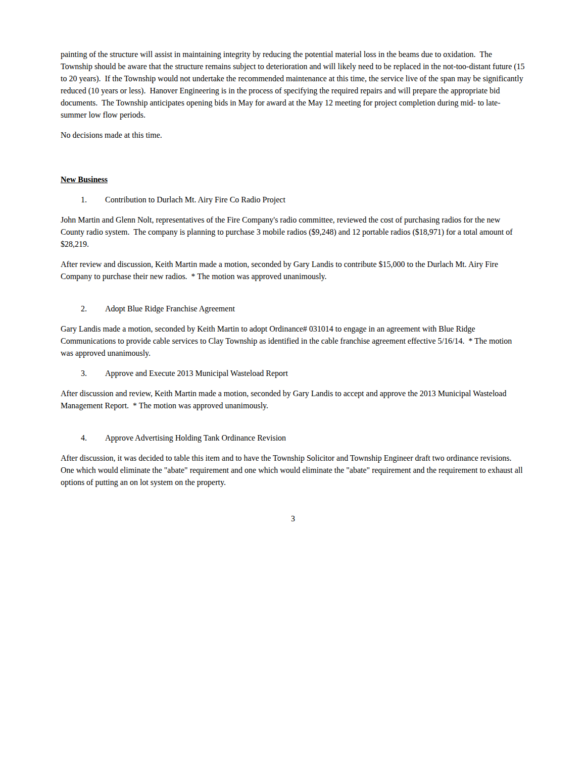painting of the structure will assist in maintaining integrity by reducing the potential material loss in the beams due to oxidation. The Township should be aware that the structure remains subject to deterioration and will likely need to be replaced in the not-too-distant future (15 to 20 years). If the Township would not undertake the recommended maintenance at this time, the service live of the span may be significantly reduced (10 years or less). Hanover Engineering is in the process of specifying the required repairs and will prepare the appropriate bid documents. The Township anticipates opening bids in May for award at the May 12 meeting for project completion during mid- to late-summer low flow periods.
No decisions made at this time.
New Business
1. Contribution to Durlach Mt. Airy Fire Co Radio Project
John Martin and Glenn Nolt, representatives of the Fire Company's radio committee, reviewed the cost of purchasing radios for the new County radio system. The company is planning to purchase 3 mobile radios ($9,248) and 12 portable radios ($18,971) for a total amount of $28,219.
After review and discussion, Keith Martin made a motion, seconded by Gary Landis to contribute $15,000 to the Durlach Mt. Airy Fire Company to purchase their new radios. * The motion was approved unanimously.
2. Adopt Blue Ridge Franchise Agreement
Gary Landis made a motion, seconded by Keith Martin to adopt Ordinance# 031014 to engage in an agreement with Blue Ridge Communications to provide cable services to Clay Township as identified in the cable franchise agreement effective 5/16/14. * The motion was approved unanimously.
3. Approve and Execute 2013 Municipal Wasteload Report
After discussion and review, Keith Martin made a motion, seconded by Gary Landis to accept and approve the 2013 Municipal Wasteload Management Report. * The motion was approved unanimously.
4. Approve Advertising Holding Tank Ordinance Revision
After discussion, it was decided to table this item and to have the Township Solicitor and Township Engineer draft two ordinance revisions. One which would eliminate the "abate" requirement and one which would eliminate the "abate" requirement and the requirement to exhaust all options of putting an on lot system on the property.
3